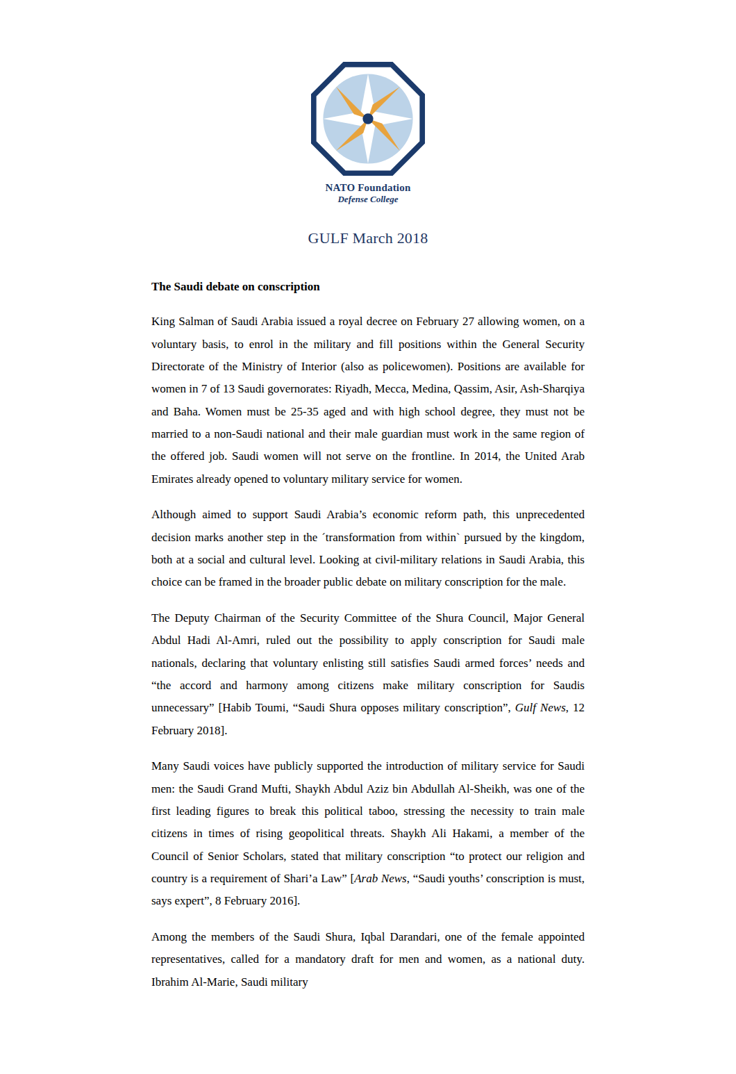NATO Foundation
Defense College
GULF March 2018
The Saudi debate on conscription
King Salman of Saudi Arabia issued a royal decree on February 27 allowing women, on a voluntary basis, to enrol in the military and fill positions within the General Security Directorate of the Ministry of Interior (also as policewomen). Positions are available for women in 7 of 13 Saudi governorates: Riyadh, Mecca, Medina, Qassim, Asir, Ash-Sharqiya and Baha. Women must be 25-35 aged and with high school degree, they must not be married to a non-Saudi national and their male guardian must work in the same region of the offered job. Saudi women will not serve on the frontline. In 2014, the United Arab Emirates already opened to voluntary military service for women.
Although aimed to support Saudi Arabia’s economic reform path, this unprecedented decision marks another step in the ´transformation from within` pursued by the kingdom, both at a social and cultural level. Looking at civil-military relations in Saudi Arabia, this choice can be framed in the broader public debate on military conscription for the male.
The Deputy Chairman of the Security Committee of the Shura Council, Major General Abdul Hadi Al-Amri, ruled out the possibility to apply conscription for Saudi male nationals, declaring that voluntary enlisting still satisfies Saudi armed forces’ needs and “the accord and harmony among citizens make military conscription for Saudis unnecessary” [Habib Toumi, “Saudi Shura opposes military conscription”, Gulf News, 12 February 2018].
Many Saudi voices have publicly supported the introduction of military service for Saudi men: the Saudi Grand Mufti, Shaykh Abdul Aziz bin Abdullah Al-Sheikh, was one of the first leading figures to break this political taboo, stressing the necessity to train male citizens in times of rising geopolitical threats. Shaykh Ali Hakami, a member of the Council of Senior Scholars, stated that military conscription “to protect our religion and country is a requirement of Shari’a Law” [Arab News, “Saudi youths’ conscription is must, says expert”, 8 February 2016].
Among the members of the Saudi Shura, Iqbal Darandari, one of the female appointed representatives, called for a mandatory draft for men and women, as a national duty. Ibrahim Al-Marie, Saudi military